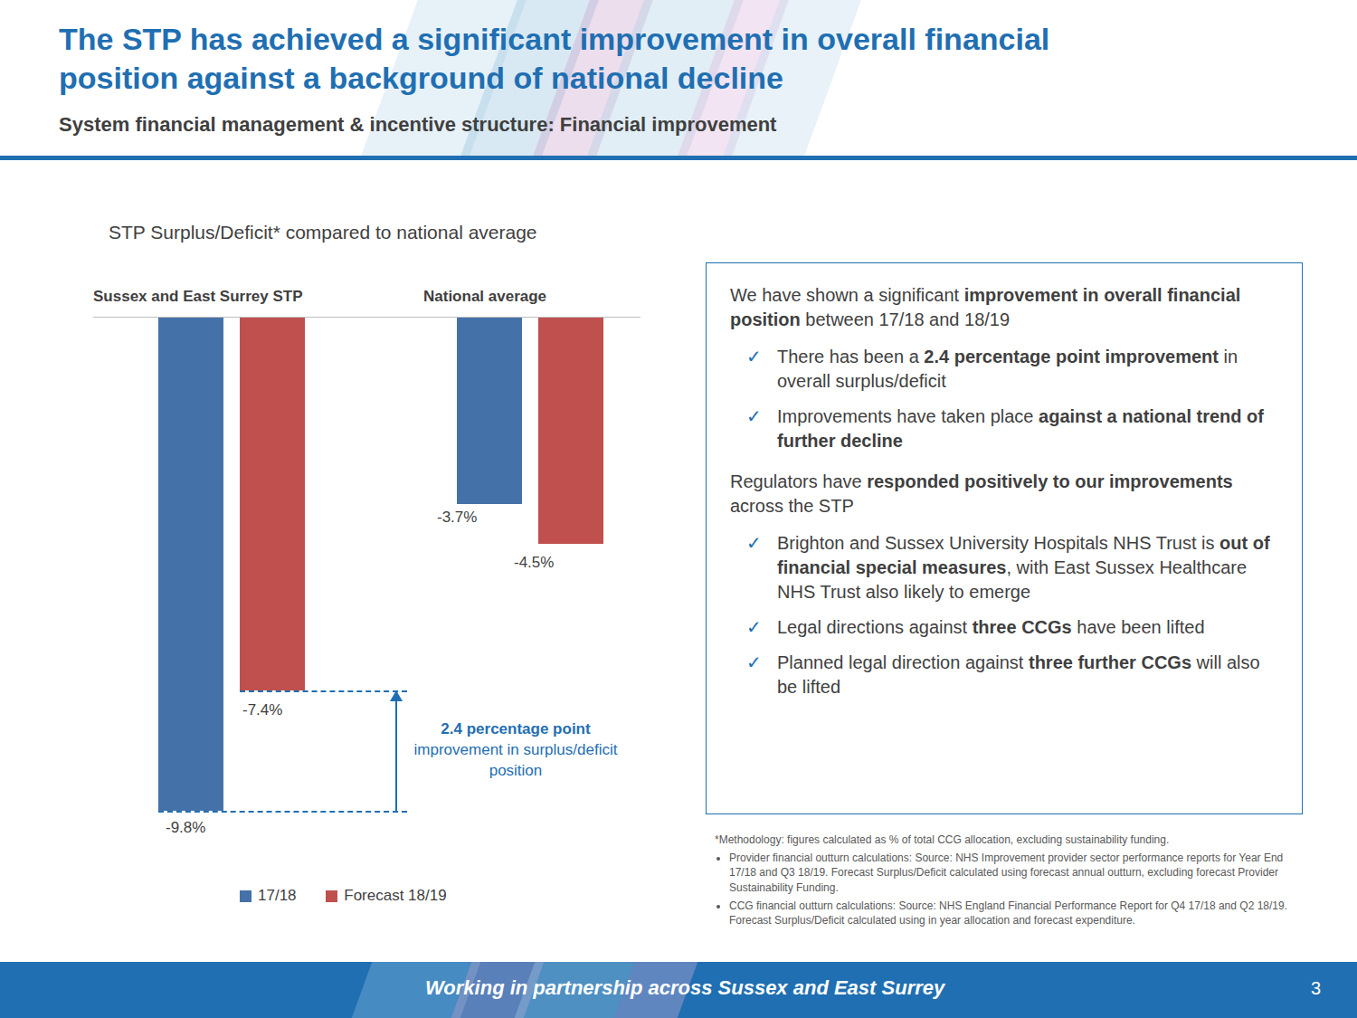The STP has achieved a significant improvement in overall financial position against a background of national decline
System financial management & incentive structure: Financial improvement
STP Surplus/Deficit* compared to national average
Sussex and East Surrey STP
National average
-3.7%
-4.5%
-7.4%
-9.8%
2.4 percentage point improvement in surplus/deficit position
17/18 Forecast 18/19
We have shown a significant improvement in overall financial position between 17/18 and 18/19
There has been a 2.4 percentage point improvement in overall surplus/deficit
Improvements have taken place against a national trend of further decline
Regulators have responded positively to our improvements across the STP
Brighton and Sussex University Hospitals NHS Trust is out of financial special measures, with East Sussex Healthcare NHS Trust also likely to emerge
Legal directions against three CCGs have been lifted
Planned legal direction against three further CCGs will also be lifted
*Methodology: figures calculated as % of total CCG allocation, excluding sustainability funding.
Provider financial outturn calculations: Source: NHS Improvement provider sector performance reports for Year End 17/18 and Q3 18/19. Forecast Surplus/Deficit calculated using forecast annual outturn, excluding forecast Provider Sustainability Funding.
CCG financial outturn calculations: Source: NHS England Financial Performance Report for Q4 17/18 and Q2 18/19. Forecast Surplus/Deficit calculated using in year allocation and forecast expenditure.
Working in partnership across Sussex and East Surrey
3